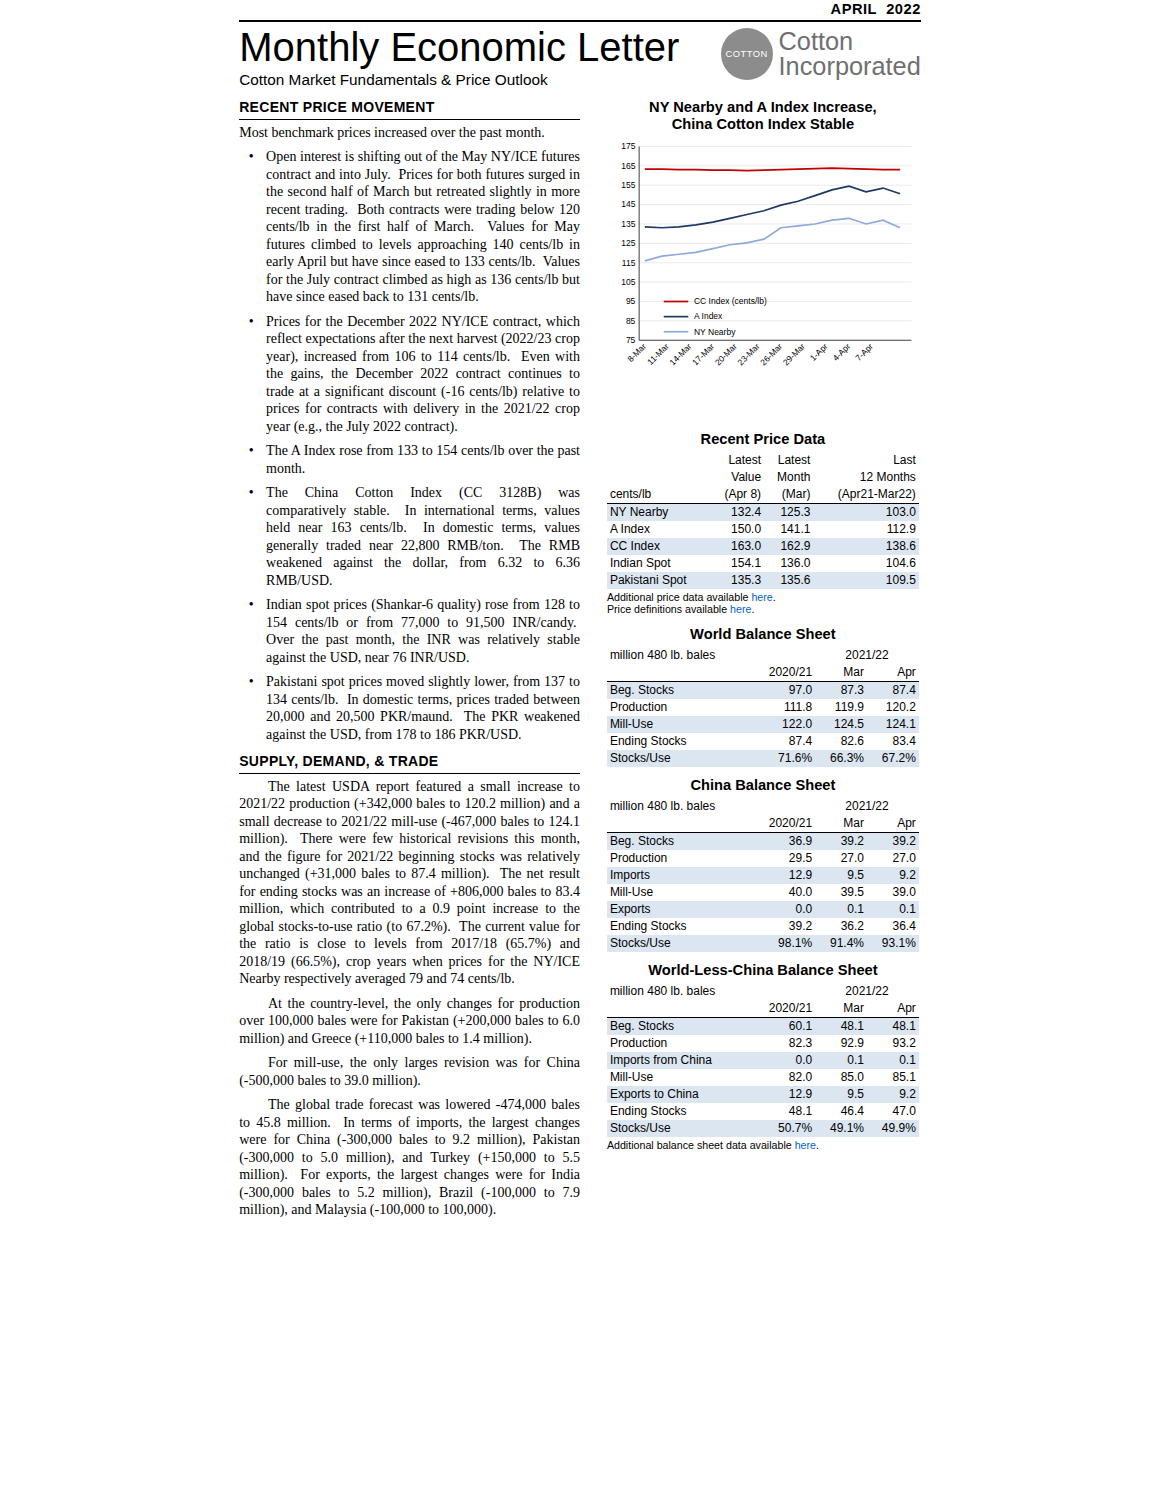APRIL 2022
Monthly Economic Letter
Cotton Market Fundamentals & Price Outlook
COTTON Cotton
Incorporated
RECENT PRICE MOVEMENT
Most benchmark prices increased over the past month.
Open interest is shifting out of the May NY/ICE futures contract and into July. Prices for both futures surged in the second half of March but retreated slightly in more recent trading. Both contracts were trading below 120 cents/lb in the first half of March. Values for May futures climbed to levels approaching 140 cents/lb in early April but have since eased to 133 cents/lb. Values for the July contract climbed as high as 136 cents/lb but have since eased back to 131 cents/lb.
Prices for the December 2022 NY/ICE contract, which reflect expectations after the next harvest (2022/23 crop year), increased from 106 to 114 cents/lb. Even with the gains, the December 2022 contract continues to trade at a significant discount (-16 cents/lb) relative to prices for contracts with delivery in the 2021/22 crop year (e.g., the July 2022 contract).
The A Index rose from 133 to 154 cents/lb over the past month.
The China Cotton Index (CC 3128B) was comparatively stable. In international terms, values held near 163 cents/lb. In domestic terms, values generally traded near 22,800 RMB/ton. The RMB weakened against the dollar, from 6.32 to 6.36 RMB/USD.
Indian spot prices (Shankar-6 quality) rose from 128 to 154 cents/lb or from 77,000 to 91,500 INR/candy. Over the past month, the INR was relatively stable against the USD, near 76 INR/USD.
Pakistani spot prices moved slightly lower, from 137 to 134 cents/lb. In domestic terms, prices traded between 20,000 and 20,500 PKR/maund. The PKR weakened against the USD, from 178 to 186 PKR/USD.
SUPPLY, DEMAND, & TRADE
The latest USDA report featured a small increase to 2021/22 production (+342,000 bales to 120.2 million) and a small decrease to 2021/22 mill-use (-467,000 bales to 124.1 million). There were few historical revisions this month, and the figure for 2021/22 beginning stocks was relatively unchanged (+31,000 bales to 87.4 million). The net result for ending stocks was an increase of +806,000 bales to 83.4 million, which contributed to a 0.9 point increase to the global stocks-to-use ratio (to 67.2%). The current value for the ratio is close to levels from 2017/18 (65.7%) and 2018/19 (66.5%), crop years when prices for the NY/ICE Nearby respectively averaged 79 and 74 cents/lb.
At the country-level, the only changes for production over 100,000 bales were for Pakistan (+200,000 bales to 6.0 million) and Greece (+110,000 bales to 1.4 million).
For mill-use, the only larges revision was for China (-500,000 bales to 39.0 million).
The global trade forecast was lowered -474,000 bales to 45.8 million. In terms of imports, the largest changes were for China (-300,000 bales to 9.2 million), Pakistan (-300,000 to 5.0 million), and Turkey (+150,000 to 5.5 million). For exports, the largest changes were for India (-300,000 bales to 5.2 million), Brazil (-100,000 to 7.9 million), and Malaysia (-100,000 to 100,000).
NY Nearby and A Index Increase,
China Cotton Index Stable
175 165 155 145 135 125 115 105 95 85 75 CC Index (cents/lb) A Index NY Nearby 8-Mar 11-Mar 14-Mar 17-Mar 20-Mar 23-Mar 26-Mar 29-Mar 1-Apr 4-Apr 7-Apr
Recent Price Data
| | Latest | Latest | Last |
| --- | --- | --- | --- |
| | Value | Month | 12 Months |
| cents/lb | (Apr 8) | (Mar) | (Apr21-Mar22) |
| NY Nearby | 132.4 | 125.3 | 103.0 |
| A Index | 150.0 | 141.1 | 112.9 |
| CC Index | 163.0 | 162.9 | 138.6 |
| Indian Spot | 154.1 | 136.0 | 104.6 |
| Pakistani Spot | 135.3 | 135.6 | 109.5 |
Additional price data available here.
Price definitions available here.
World Balance Sheet
| million 480 lb. bales | | 2021/22 |
| --- | --- | --- |
| | 2020/21 | Mar | Apr |
| Beg. Stocks | 97.0 | 87.3 | 87.4 |
| Production | 111.8 | 119.9 | 120.2 |
| Mill-Use | 122.0 | 124.5 | 124.1 |
| Ending Stocks | 87.4 | 82.6 | 83.4 |
| Stocks/Use | 71.6% | 66.3% | 67.2% |
China Balance Sheet
| million 480 lb. bales | | 2021/22 |
| --- | --- | --- |
| | 2020/21 | Mar | Apr |
| Beg. Stocks | 36.9 | 39.2 | 39.2 |
| Production | 29.5 | 27.0 | 27.0 |
| Imports | 12.9 | 9.5 | 9.2 |
| Mill-Use | 40.0 | 39.5 | 39.0 |
| Exports | 0.0 | 0.1 | 0.1 |
| Ending Stocks | 39.2 | 36.2 | 36.4 |
| Stocks/Use | 98.1% | 91.4% | 93.1% |
World-Less-China Balance Sheet
| million 480 lb. bales | | 2021/22 |
| --- | --- | --- |
| | 2020/21 | Mar | Apr |
| Beg. Stocks | 60.1 | 48.1 | 48.1 |
| Production | 82.3 | 92.9 | 93.2 |
| Imports from China | 0.0 | 0.1 | 0.1 |
| Mill-Use | 82.0 | 85.0 | 85.1 |
| Exports to China | 12.9 | 9.5 | 9.2 |
| Ending Stocks | 48.1 | 46.4 | 47.0 |
| Stocks/Use | 50.7% | 49.1% | 49.9% |
Additional balance sheet data available here.